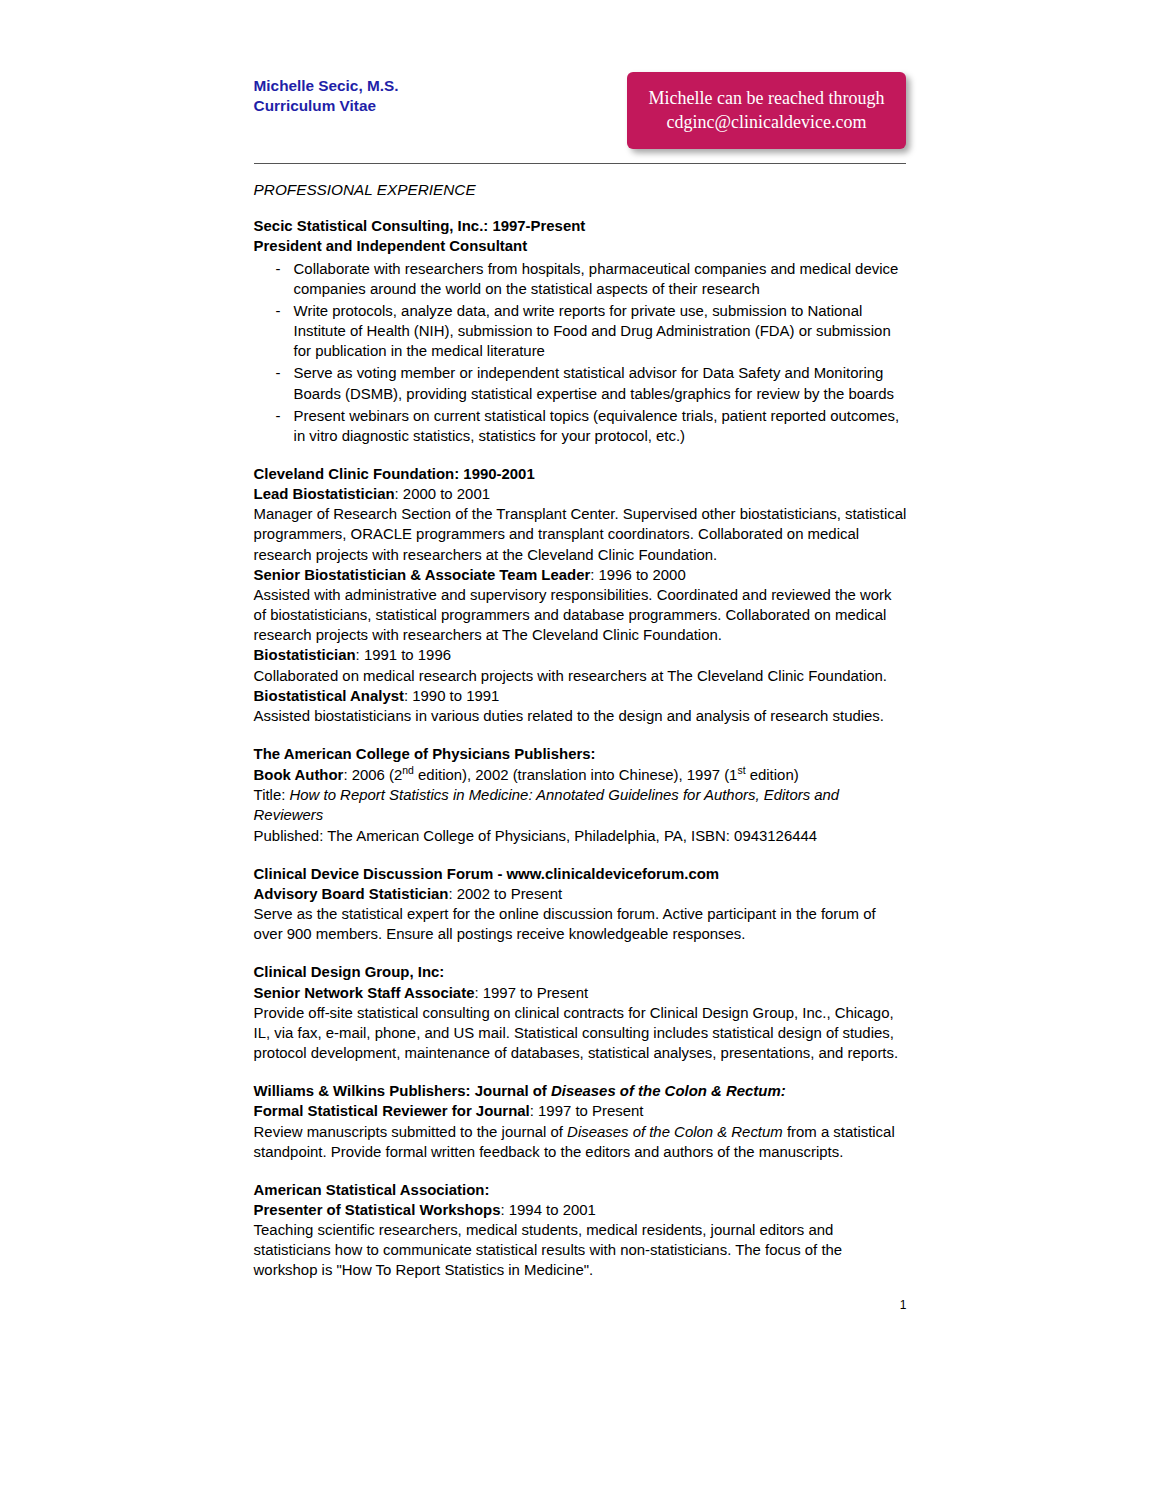Michelle Secic, M.S.
Curriculum Vitae
Michelle can be reached through
cdginc@clinicaldevice.com
PROFESSIONAL EXPERIENCE
Secic Statistical Consulting, Inc.: 1997-Present
President and Independent Consultant
Collaborate with researchers from hospitals, pharmaceutical companies and medical device companies around the world on the statistical aspects of their research
Write protocols, analyze data, and write reports for private use, submission to National Institute of Health (NIH), submission to Food and Drug Administration (FDA) or submission for publication in the medical literature
Serve as voting member or independent statistical advisor for Data Safety and Monitoring Boards (DSMB), providing statistical expertise and tables/graphics for review by the boards
Present webinars on current statistical topics (equivalence trials, patient reported outcomes, in vitro diagnostic statistics, statistics for your protocol, etc.)
Cleveland Clinic Foundation: 1990-2001
Lead Biostatistician: 2000 to 2001
Manager of Research Section of the Transplant Center. Supervised other biostatisticians, statistical programmers, ORACLE programmers and transplant coordinators. Collaborated on medical research projects with researchers at the Cleveland Clinic Foundation.
Senior Biostatistician & Associate Team Leader: 1996 to 2000
Assisted with administrative and supervisory responsibilities. Coordinated and reviewed the work of biostatisticians, statistical programmers and database programmers. Collaborated on medical research projects with researchers at The Cleveland Clinic Foundation.
Biostatistician: 1991 to 1996
Collaborated on medical research projects with researchers at The Cleveland Clinic Foundation.
Biostatistical Analyst: 1990 to 1991
Assisted biostatisticians in various duties related to the design and analysis of research studies.
The American College of Physicians Publishers:
Book Author: 2006 (2nd edition), 2002 (translation into Chinese), 1997 (1st edition)
Title: How to Report Statistics in Medicine: Annotated Guidelines for Authors, Editors and Reviewers
Published: The American College of Physicians, Philadelphia, PA, ISBN: 0943126444
Clinical Device Discussion Forum - www.clinicaldeviceforum.com
Advisory Board Statistician: 2002 to Present
Serve as the statistical expert for the online discussion forum. Active participant in the forum of over 900 members. Ensure all postings receive knowledgeable responses.
Clinical Design Group, Inc:
Senior Network Staff Associate: 1997 to Present
Provide off-site statistical consulting on clinical contracts for Clinical Design Group, Inc., Chicago, IL, via fax, e-mail, phone, and US mail. Statistical consulting includes statistical design of studies, protocol development, maintenance of databases, statistical analyses, presentations, and reports.
Williams & Wilkins Publishers: Journal of Diseases of the Colon & Rectum:
Formal Statistical Reviewer for Journal: 1997 to Present
Review manuscripts submitted to the journal of Diseases of the Colon & Rectum from a statistical standpoint. Provide formal written feedback to the editors and authors of the manuscripts.
American Statistical Association:
Presenter of Statistical Workshops: 1994 to 2001
Teaching scientific researchers, medical students, medical residents, journal editors and statisticians how to communicate statistical results with non-statisticians. The focus of the workshop is "How To Report Statistics in Medicine".
1